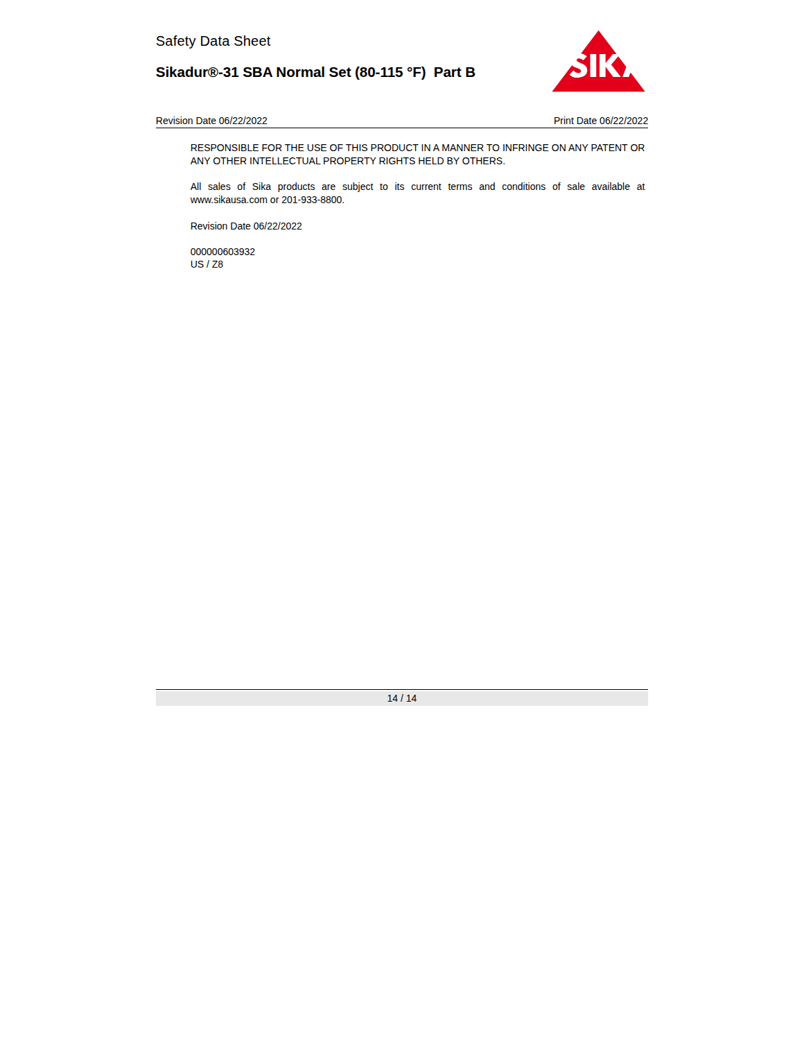Safety Data Sheet
Sikadur®-31 SBA Normal Set (80-115 °F) Part B
R
Revision Date 06/22/2022 Print Date 06/22/2022
RESPONSIBLE FOR THE USE OF THIS PRODUCT IN A MANNER TO INFRINGE ON ANY PATENT OR ANY OTHER INTELLECTUAL PROPERTY RIGHTS HELD BY OTHERS.
All sales of Sika products are subject to its current terms and conditions of sale available at www.sikausa.com or 201-933-8800.
Revision Date 06/22/2022
000000603932
US / Z8
14 / 14